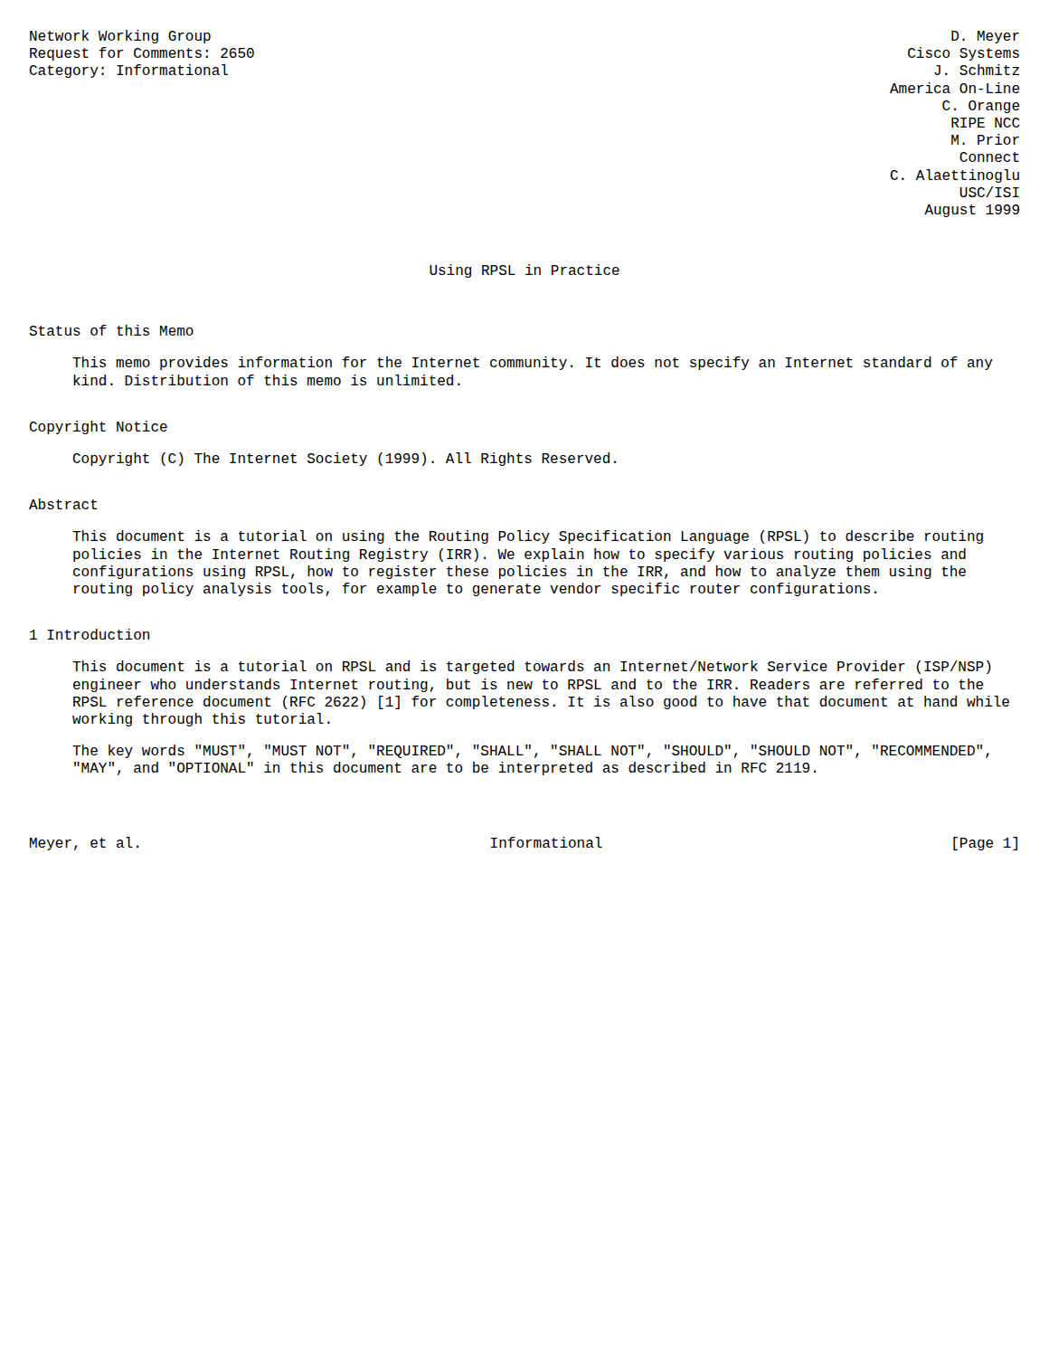| Network Working Group Request for Comments: 2650 Category: Informational | D. Meyer Cisco Systems J. Schmitz America On-Line C. Orange RIPE NCC M. Prior Connect C. Alaettinoglu USC/ISI August 1999 |
Using RPSL in Practice
Status of this Memo
This memo provides information for the Internet community. It does not specify an Internet standard of any kind. Distribution of this memo is unlimited.
Copyright Notice
Copyright (C) The Internet Society (1999). All Rights Reserved.
Abstract
This document is a tutorial on using the Routing Policy Specification Language (RPSL) to describe routing policies in the Internet Routing Registry (IRR). We explain how to specify various routing policies and configurations using RPSL, how to register these policies in the IRR, and how to analyze them using the routing policy analysis tools, for example to generate vendor specific router configurations.
1 Introduction
This document is a tutorial on RPSL and is targeted towards an Internet/Network Service Provider (ISP/NSP) engineer who understands Internet routing, but is new to RPSL and to the IRR. Readers are referred to the RPSL reference document (RFC 2622) [1] for completeness. It is also good to have that document at hand while working through this tutorial.
The key words "MUST", "MUST NOT", "REQUIRED", "SHALL", "SHALL NOT", "SHOULD", "SHOULD NOT", "RECOMMENDED", "MAY", and "OPTIONAL" in this document are to be interpreted as described in RFC 2119.
Meyer, et al. Informational [Page 1]